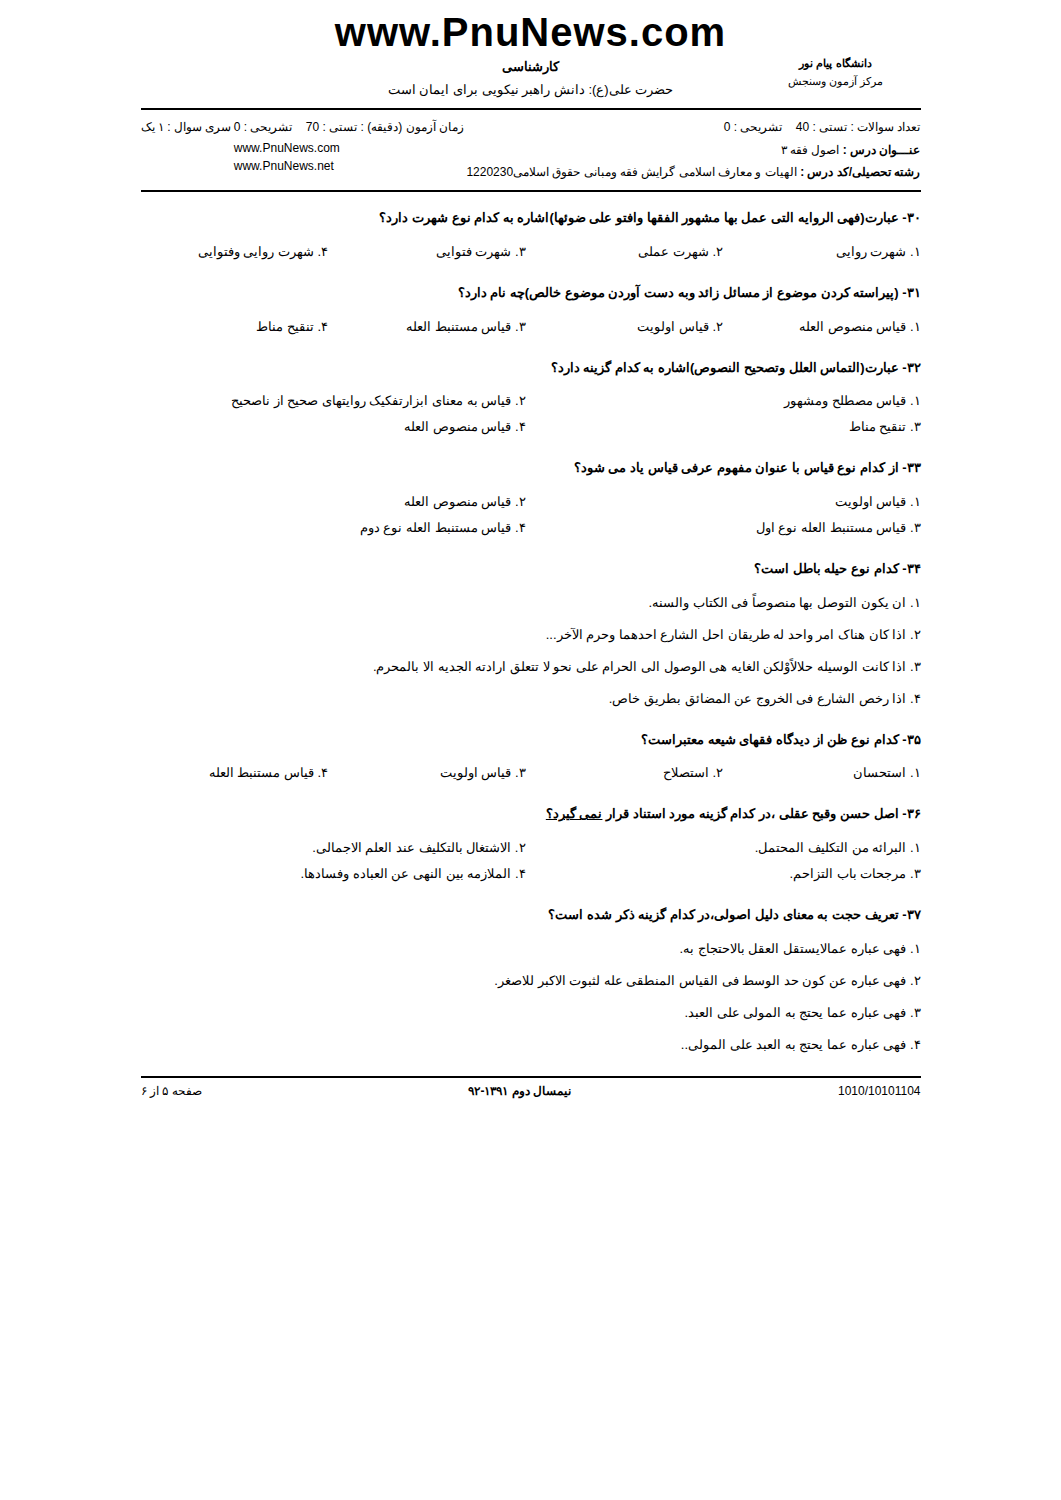www.PnuNews.com
دانشگاه پیام نور
مرکز آزمون وسنجش
کارشناسی
حضرت علی(ع): دانش راهبر نیکویی برای ایمان است
دانشگاه پیام نور
مرکز آزمون وسنجش
تعداد سوالات : تستی : 40 تشریحی : 0
عنـــوان درس : اصول فقه ۳
رشته تحصیلی/کد درس : الهیات و معارف اسلامی گرایش فقه ومبانی حقوق اسلامی1220230
زمان آزمون (دقیقه) : تستی : 70 تشریحی : 0
www.PnuNews.com
www.PnuNews.net
سری سوال : ۱ یک
۳۰- عبارت(فهی الروایه التی عمل بها مشهور الفقها وافتو علی ضوئها)اشاره به کدام نوع شهرت دارد؟
۱. شهرت روایی
۲. شهرت عملی
۳. شهرت فتوایی
۴. شهرت روایی وفتوایی
۳۱- (پیراسته کردن موضوع از مسائل زائد وبه دست آوردن موضوع خالص)چه نام دارد؟
۱. قیاس منصوص العله
۲. قیاس اولویت
۳. قیاس مستنبط العله
۴. تنقیح مناط
۳۲- عبارت(التماس العلل وتصحیح النصوص)اشاره به کدام گزینه دارد؟
۱. قیاس مصطلح ومشهور
۲. قیاس به معنای ابزارتفکیک روایتهای صحیح از ناصحیح
۳. تنقیح مناط
۴. قیاس منصوص العله
۳۳- از کدام نوع قیاس با عنوان مفهوم عرفی قیاس یاد می شود؟
۱. قیاس اولویت
۲. قیاس منصوص العله
۳. قیاس مستنبط العله نوع اول
۴. قیاس مستنبط العله نوع دوم
۳۴- کدام نوع حیله باطل است؟
۱. ان یکون التوصل بها منصوصاً فی الکتاب والسنه.
۲. اذا کان هناک امر واحد له طریقان احل الشارع احدهما وحرم الآخر...
۳. اذا کانت الوسیله حلالاًوْلکن الغایه هی الوصول الی الحرام علی نحو لا تتعلق ارادته الجدیه الا بالمحرم.
۴. اذا رخص الشارع فی الخروج عن المضائق بطریق خاص.
۳۵- کدام نوع ظن از دیدگاه فقهای شیعه معتبراست؟
۱. استحسان
۲. استصلاح
۳. قیاس اولویت
۴. قیاس مستنبط العله
۳۶- اصل حسن وقبح عقلی ،در کدام گزینه مورد استناد قرار نمی گیرد؟
۱. البرائه من التکلیف المحتمل.
۲. الاشتغال بالتکلیف عند العلم الاجمالی.
۳. مرجحات باب التزاحم.
۴. الملازمه بین النهی عن العباده وفسادها.
۳۷- تعریف حجت به معنای دلیل اصولی،در کدام گزینه ذکر شده است؟
۱. فهی عباره عمالایستقل العقل بالاحتجاج به.
۲. فهی عباره عن کون حد الوسط فی القیاس المنطقی عله لثبوت الاکبر للاصغر.
۳. فهی عباره عما یحتج به المولی علی العبد.
۴. فهی عباره عما یحتج به العبد علی المولی..
1010/10101104
نیمسال دوم ۱۳۹۱-۹۲
صفحه ۵ از ۶